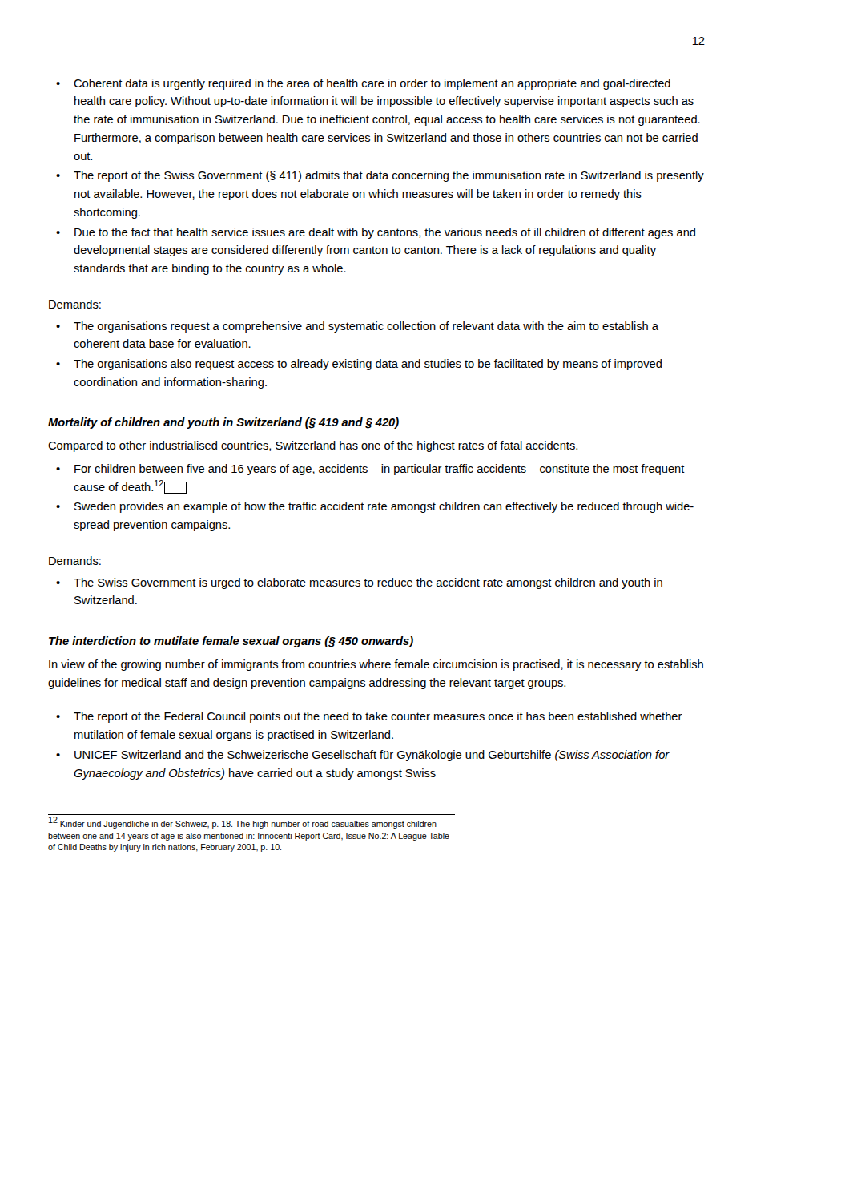12
Coherent data is urgently required in the area of health care in order to implement an appropriate and goal-directed health care policy. Without up-to-date information it will be impossible to effectively supervise important aspects such as the rate of immunisation in Switzerland. Due to inefficient control, equal access to health care services is not guaranteed. Furthermore, a comparison between health care services in Switzerland and those in others countries can not be carried out.
The report of the Swiss Government (§ 411) admits that data concerning the immunisation rate in Switzerland is presently not available. However, the report does not elaborate on which measures will be taken in order to remedy this shortcoming.
Due to the fact that health service issues are dealt with by cantons, the various needs of ill children of different ages and developmental stages are considered differently from canton to canton. There is a lack of regulations and quality standards that are binding to the country as a whole.
Demands:
The organisations request a comprehensive and systematic collection of relevant data with the aim to establish a coherent data base for evaluation.
The organisations also request access to already existing data and studies to be facilitated by means of improved coordination and information-sharing.
Mortality of children and youth in Switzerland (§ 419 and § 420)
Compared to other industrialised countries, Switzerland has one of the highest rates of fatal accidents.
For children between five and 16 years of age, accidents – in particular traffic accidents – constitute the most frequent cause of death.12
Sweden provides an example of how the traffic accident rate amongst children can effectively be reduced through wide-spread prevention campaigns.
Demands:
The Swiss Government is urged to elaborate measures to reduce the accident rate amongst children and youth in Switzerland.
The interdiction to mutilate female sexual organs (§ 450 onwards)
In view of the growing number of immigrants from countries where female circumcision is practised, it is necessary to establish guidelines for medical staff and design prevention campaigns addressing the relevant target groups.
The report of the Federal Council points out the need to take counter measures once it has been established whether mutilation of female sexual organs is practised in Switzerland.
UNICEF Switzerland and the Schweizerische Gesellschaft für Gynäkologie und Geburtshilfe (Swiss Association for Gynaecology and Obstetrics) have carried out a study amongst Swiss
12 Kinder und Jugendliche in der Schweiz, p. 18. The high number of road casualties amongst children between one and 14 years of age is also mentioned in: Innocenti Report Card, Issue No.2: A League Table of Child Deaths by injury in rich nations, February 2001, p. 10.